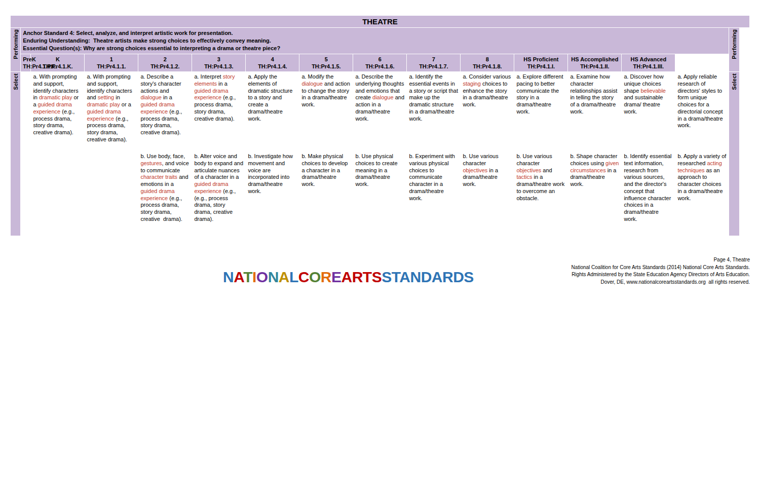| THEATRE |
| Performing | Anchor Standard 4: Select, analyze, and interpret artistic work for presentation. Enduring Understanding: Theatre artists make strong choices to effectively convey meaning. Essential Question(s): Why are strong choices essential to interpreting a drama or theatre piece? | Performing | |
| PreK TH:Pr4.1.PK. | K TH:Pr4.1.K. | 1 TH:Pr4.1.1. | 2 TH:Pr4.1.2. | 3 TH:Pr4.1.3. | 4 TH:Pr4.1.4. | 5 TH:Pr4.1.5. | 6 TH:Pr4.1.6. | 7 TH:Pr4.1.7. | 8 TH:Pr4.1.8. | HS Proficient TH:Pr4.1.I. | HS Accomplished TH:Pr4.1.II. | HS Advanced TH:Pr4.1.III. | |
| Select | | a. With prompting and support, identify characters in dramatic play or a guided drama experience (e.g., process drama, story drama, creative drama). | a. With prompting and support, identify characters and setting in dramatic play or a guided drama experience (e.g., process drama, story drama, creative drama). | a. Describe a story's character actions and dialogue in a guided drama experience (e.g., process drama, story drama, creative drama). | a. Interpret story elements in a guided drama experience (e.g., process drama, story drama, creative drama). | a. Apply the elements of dramatic structure to a story and create a drama/theatre work. | a. Modify the dialogue and action to change the story in a drama/theatre work. | a. Describe the underlying thoughts and emotions that create dialogue and action in a drama/theatre work. | a. Identify the essential events in a story or script that make up the dramatic structure in a drama/theatre work. | a. Consider various staging choices to enhance the story in a drama/theatre work. | a. Explore different pacing to better communicate the story in a drama/theatre work. | a. Examine how character relationships assist in telling the story of a drama/theatre work. | a. Discover how unique choices shape believable and sustainable drama/ theatre work. | a. Apply reliable research of directors' styles to form unique choices for a directorial concept in a drama/theatre work. | Select | |
| | | b. Use body, face, gestures , and voice to communicate character traits and emotions in a guided drama experience (e.g., process drama, story drama, creative drama). | b. Alter voice and body to expand and articulate nuances of a character in a guided drama experience (e.g., (e.g., process drama, story drama, creative drama). | b. Investigate how movement and voice are incorporated into drama/theatre work. | b. Make physical choices to develop a character in a drama/theatre work. | b. Use physical choices to create meaning in a drama/theatre work. | b. Experiment with various physical choices to communicate character in a drama/theatre work. | b. Use various character objectives in a drama/theatre work. | b. Use various character objectives and tactics in a drama/theatre work to overcome an obstacle. | b. Shape character choices using given circumstances in a drama/theatre work. | b. Identify essential text information, research from various sources, and the director's concept that influence character choices in a drama/theatre work. | b. Apply a variety of researched acting techniques as an approach to character choices in a drama/theatre work. |
NATIONALCOREARTSSTANDARDS
Page 4, Theatre
National Coalition for Core Arts Standards (2014) National Core Arts Standards.
Rights Administered by the State Education Agency Directors of Arts Education.
Dover, DE, www.nationalcoreartsstandards.org all rights reserved.